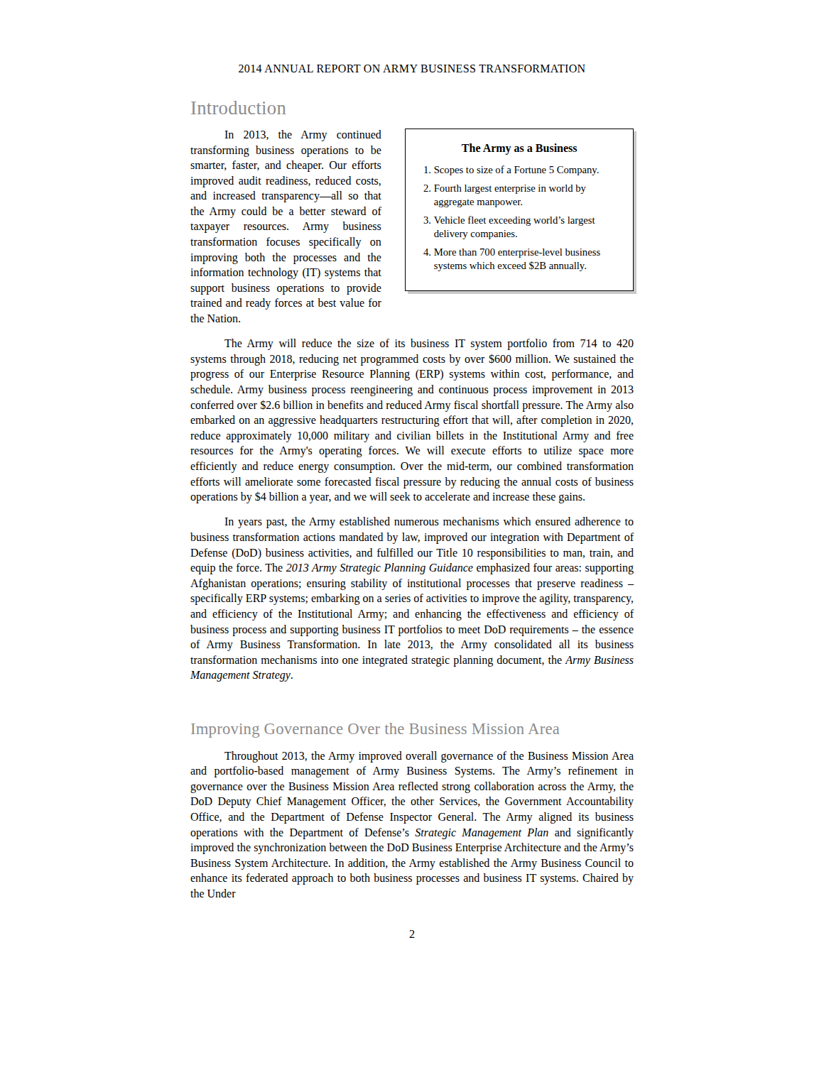2014 ANNUAL REPORT ON ARMY BUSINESS TRANSFORMATION
Introduction
The Army as a Business
Scopes to size of a Fortune 5 Company.
Fourth largest enterprise in world by aggregate manpower.
Vehicle fleet exceeding world’s largest delivery companies.
More than 700 enterprise-level business systems which exceed $2B annually.
In 2013, the Army continued transforming business operations to be smarter, faster, and cheaper. Our efforts improved audit readiness, reduced costs, and increased transparency—all so that the Army could be a better steward of taxpayer resources. Army business transformation focuses specifically on improving both the processes and the information technology (IT) systems that support business operations to provide trained and ready forces at best value for the Nation.
The Army will reduce the size of its business IT system portfolio from 714 to 420 systems through 2018, reducing net programmed costs by over $600 million. We sustained the progress of our Enterprise Resource Planning (ERP) systems within cost, performance, and schedule. Army business process reengineering and continuous process improvement in 2013 conferred over $2.6 billion in benefits and reduced Army fiscal shortfall pressure. The Army also embarked on an aggressive headquarters restructuring effort that will, after completion in 2020, reduce approximately 10,000 military and civilian billets in the Institutional Army and free resources for the Army's operating forces. We will execute efforts to utilize space more efficiently and reduce energy consumption. Over the mid-term, our combined transformation efforts will ameliorate some forecasted fiscal pressure by reducing the annual costs of business operations by $4 billion a year, and we will seek to accelerate and increase these gains.
In years past, the Army established numerous mechanisms which ensured adherence to business transformation actions mandated by law, improved our integration with Department of Defense (DoD) business activities, and fulfilled our Title 10 responsibilities to man, train, and equip the force. The 2013 Army Strategic Planning Guidance emphasized four areas: supporting Afghanistan operations; ensuring stability of institutional processes that preserve readiness – specifically ERP systems; embarking on a series of activities to improve the agility, transparency, and efficiency of the Institutional Army; and enhancing the effectiveness and efficiency of business process and supporting business IT portfolios to meet DoD requirements – the essence of Army Business Transformation. In late 2013, the Army consolidated all its business transformation mechanisms into one integrated strategic planning document, the Army Business Management Strategy.
Improving Governance Over the Business Mission Area
Throughout 2013, the Army improved overall governance of the Business Mission Area and portfolio-based management of Army Business Systems. The Army’s refinement in governance over the Business Mission Area reflected strong collaboration across the Army, the DoD Deputy Chief Management Officer, the other Services, the Government Accountability Office, and the Department of Defense Inspector General. The Army aligned its business operations with the Department of Defense’s Strategic Management Plan and significantly improved the synchronization between the DoD Business Enterprise Architecture and the Army’s Business System Architecture. In addition, the Army established the Army Business Council to enhance its federated approach to both business processes and business IT systems. Chaired by the Under
2